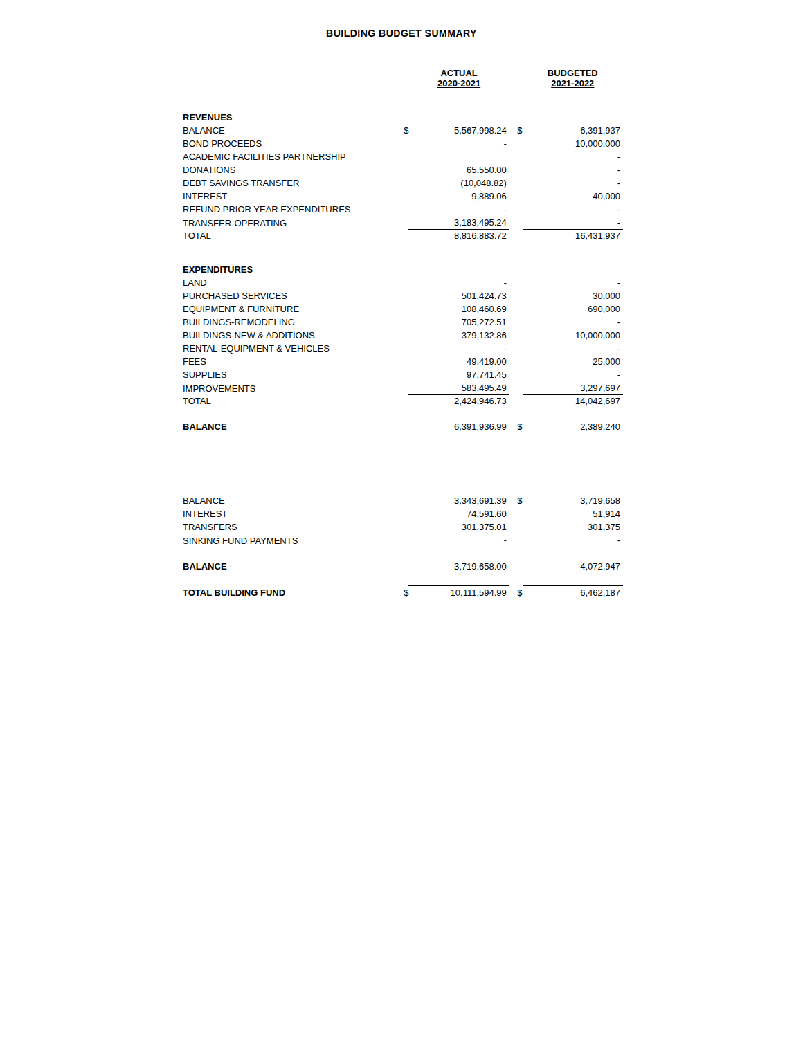BUILDING BUDGET SUMMARY
| | | ACTUAL 2020-2021 | | BUDGETED 2021-2022 |
| REVENUES | | | | |
| BALANCE | $ | 5,567,998.24 | $ | 6,391,937 |
| BOND PROCEEDS | | - | | 10,000,000 |
| ACADEMIC FACILITIES PARTNERSHIP | | | | - |
| DONATIONS | | 65,550.00 | | - |
| DEBT SAVINGS TRANSFER | | (10,048.82) | | - |
| INTEREST | | 9,889.06 | | 40,000 |
| REFUND PRIOR YEAR EXPENDITURES | | - | | - |
| TRANSFER-OPERATING | | 3,183,495.24 | | - |
| TOTAL | | 8,816,883.72 | | 16,431,937 |
| EXPENDITURES | | | | |
| LAND | | - | | - |
| PURCHASED SERVICES | | 501,424.73 | | 30,000 |
| EQUIPMENT & FURNITURE | | 108,460.69 | | 690,000 |
| BUILDINGS-REMODELING | | 705,272.51 | | - |
| BUILDINGS-NEW & ADDITIONS | | 379,132.86 | | 10,000,000 |
| RENTAL-EQUIPMENT & VEHICLES | | - | | - |
| FEES | | 49,419.00 | | 25,000 |
| SUPPLIES | | 97,741.45 | | - |
| IMPROVEMENTS | | 583,495.49 | | 3,297,697 |
| TOTAL | | 2,424,946.73 | | 14,042,697 |
| BALANCE | | 6,391,936.99 | $ | 2,389,240 |
| BALANCE | | 3,343,691.39 | $ | 3,719,658 |
| INTEREST | | 74,591.60 | | 51,914 |
| TRANSFERS | | 301,375.01 | | 301,375 |
| SINKING FUND PAYMENTS | | - | | - |
| BALANCE | | 3,719,658.00 | | 4,072,947 |
| TOTAL BUILDING FUND | $ | 10,111,594.99 | $ | 6,462,187 |